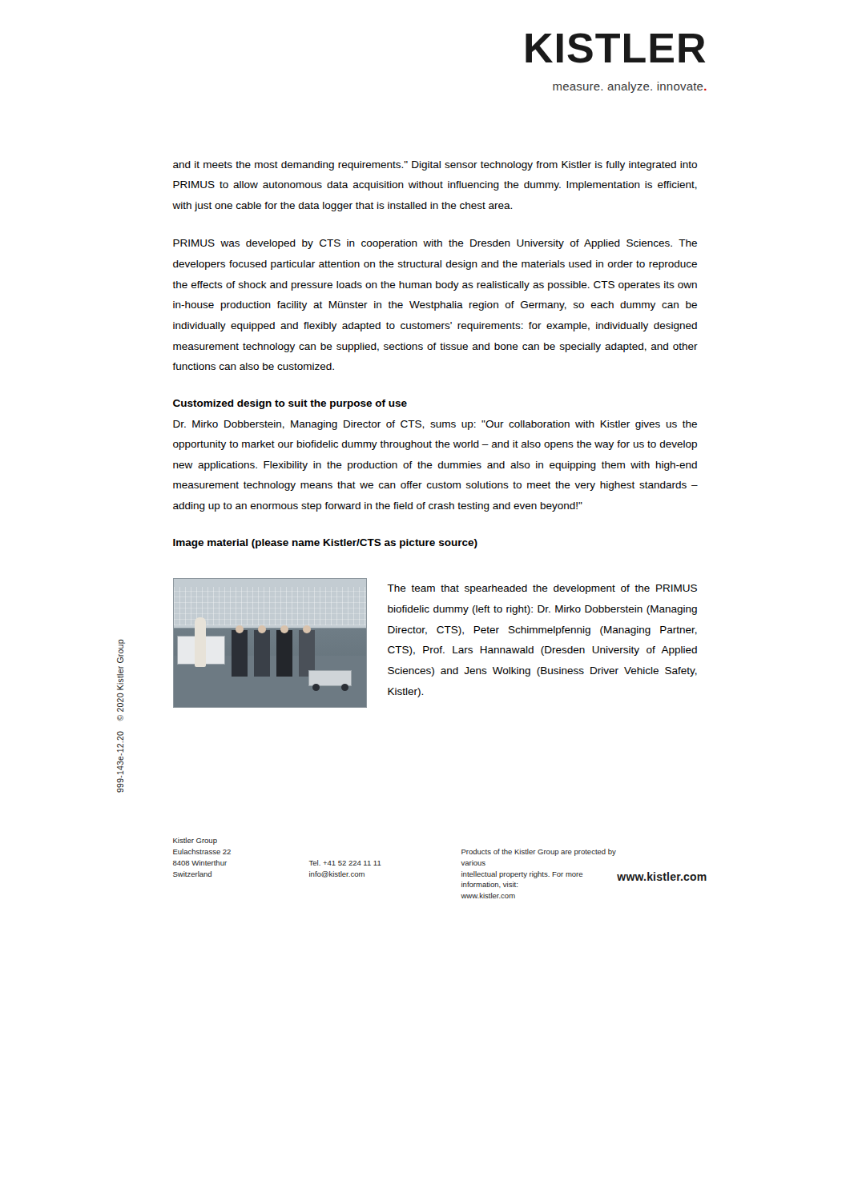KISTLER
measure. analyze. innovate.
and it meets the most demanding requirements." Digital sensor technology from Kistler is fully integrated into PRIMUS to allow autonomous data acquisition without influencing the dummy. Implementation is efficient, with just one cable for the data logger that is installed in the chest area.
PRIMUS was developed by CTS in cooperation with the Dresden University of Applied Sciences. The developers focused particular attention on the structural design and the materials used in order to reproduce the effects of shock and pressure loads on the human body as realistically as possible. CTS operates its own in-house production facility at Münster in the Westphalia region of Germany, so each dummy can be individually equipped and flexibly adapted to customers' requirements: for example, individually designed measurement technology can be supplied, sections of tissue and bone can be specially adapted, and other functions can also be customized.
Customized design to suit the purpose of use
Dr. Mirko Dobberstein, Managing Director of CTS, sums up: "Our collaboration with Kistler gives us the opportunity to market our biofidelic dummy throughout the world – and it also opens the way for us to develop new applications. Flexibility in the production of the dummies and also in equipping them with high-end measurement technology means that we can offer custom solutions to meet the very highest standards – adding up to an enormous step forward in the field of crash testing and even beyond!"
Image material (please name Kistler/CTS as picture source)
The team that spearheaded the development of the PRIMUS biofidelic dummy (left to right): Dr. Mirko Dobberstein (Managing Director, CTS), Peter Schimmelpfennig (Managing Partner, CTS), Prof. Lars Hannawald (Dresden University of Applied Sciences) and Jens Wolking (Business Driver Vehicle Safety, Kistler).
999-143e-12.20 © 2020 Kistler Group
| Kistler Group Eulachstrasse 22 8408 Winterthur Switzerland | Tel. +41 52 224 11 11 info@kistler.com | Products of the Kistler Group are protected by various intellectual property rights. For more information, visit: www.kistler.com | www.kistler.com |